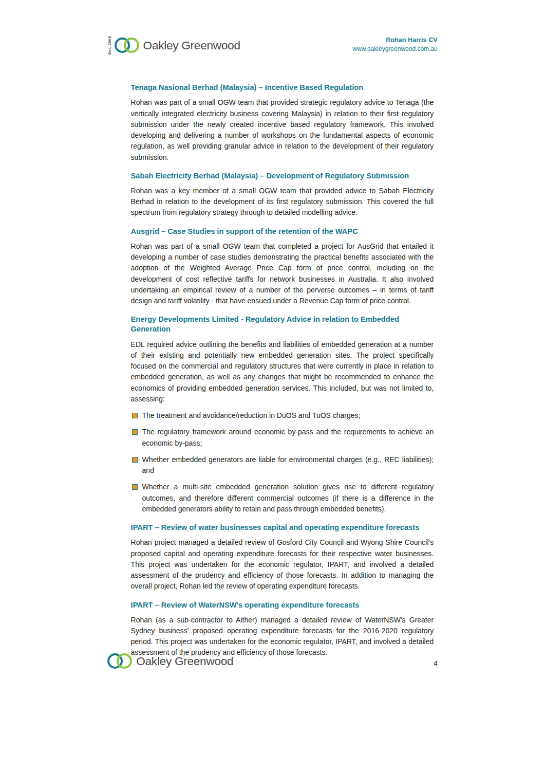Est. 2008
Oakley Greenwood
Rohan Harris CV
www.oakleygreenwood.com.au
Tenaga Nasional Berhad (Malaysia) – Incentive Based Regulation
Rohan was part of a small OGW team that provided strategic regulatory advice to Tenaga (the vertically integrated electricity business covering Malaysia) in relation to their first regulatory submission under the newly created incentive based regulatory framework. This involved developing and delivering a number of workshops on the fundamental aspects of economic regulation, as well providing granular advice in relation to the development of their regulatory submission.
Sabah Electricity Berhad (Malaysia) – Development of Regulatory Submission
Rohan was a key member of a small OGW team that provided advice to Sabah Electricity Berhad in relation to the development of its first regulatory submission. This covered the full spectrum from regulatory strategy through to detailed modelling advice.
Ausgrid – Case Studies in support of the retention of the WAPC
Rohan was part of a small OGW team that completed a project for AusGrid that entailed it developing a number of case studies demonstrating the practical benefits associated with the adoption of the Weighted Average Price Cap form of price control, including on the development of cost reflective tariffs for network businesses in Australia. It also involved undertaking an empirical review of a number of the perverse outcomes – in terms of tariff design and tariff volatility - that have ensued under a Revenue Cap form of price control.
Energy Developments Limited - Regulatory Advice in relation to Embedded Generation
EDL required advice outlining the benefits and liabilities of embedded generation at a number of their existing and potentially new embedded generation sites. The project specifically focused on the commercial and regulatory structures that were currently in place in relation to embedded generation, as well as any changes that might be recommended to enhance the economics of providing embedded generation services. This included, but was not limited to, assessing:
The treatment and avoidance/reduction in DuOS and TuOS charges;
The regulatory framework around economic by-pass and the requirements to achieve an economic by-pass;
Whether embedded generators are liable for environmental charges (e.g., REC liabilities); and
Whether a multi-site embedded generation solution gives rise to different regulatory outcomes, and therefore different commercial outcomes (if there is a difference in the embedded generators ability to retain and pass through embedded benefits).
IPART – Review of water businesses capital and operating expenditure forecasts
Rohan project managed a detailed review of Gosford City Council and Wyong Shire Council's proposed capital and operating expenditure forecasts for their respective water businesses. This project was undertaken for the economic regulator, IPART, and involved a detailed assessment of the prudency and efficiency of those forecasts. In addition to managing the overall project, Rohan led the review of operating expenditure forecasts.
IPART – Review of WaterNSW's operating expenditure forecasts
Rohan (as a sub-contractor to Aither) managed a detailed review of WaterNSW's Greater Sydney business' proposed operating expenditure forecasts for the 2016-2020 regulatory period. This project was undertaken for the economic regulator, IPART, and involved a detailed assessment of the prudency and efficiency of those forecasts.
Oakley Greenwood
4